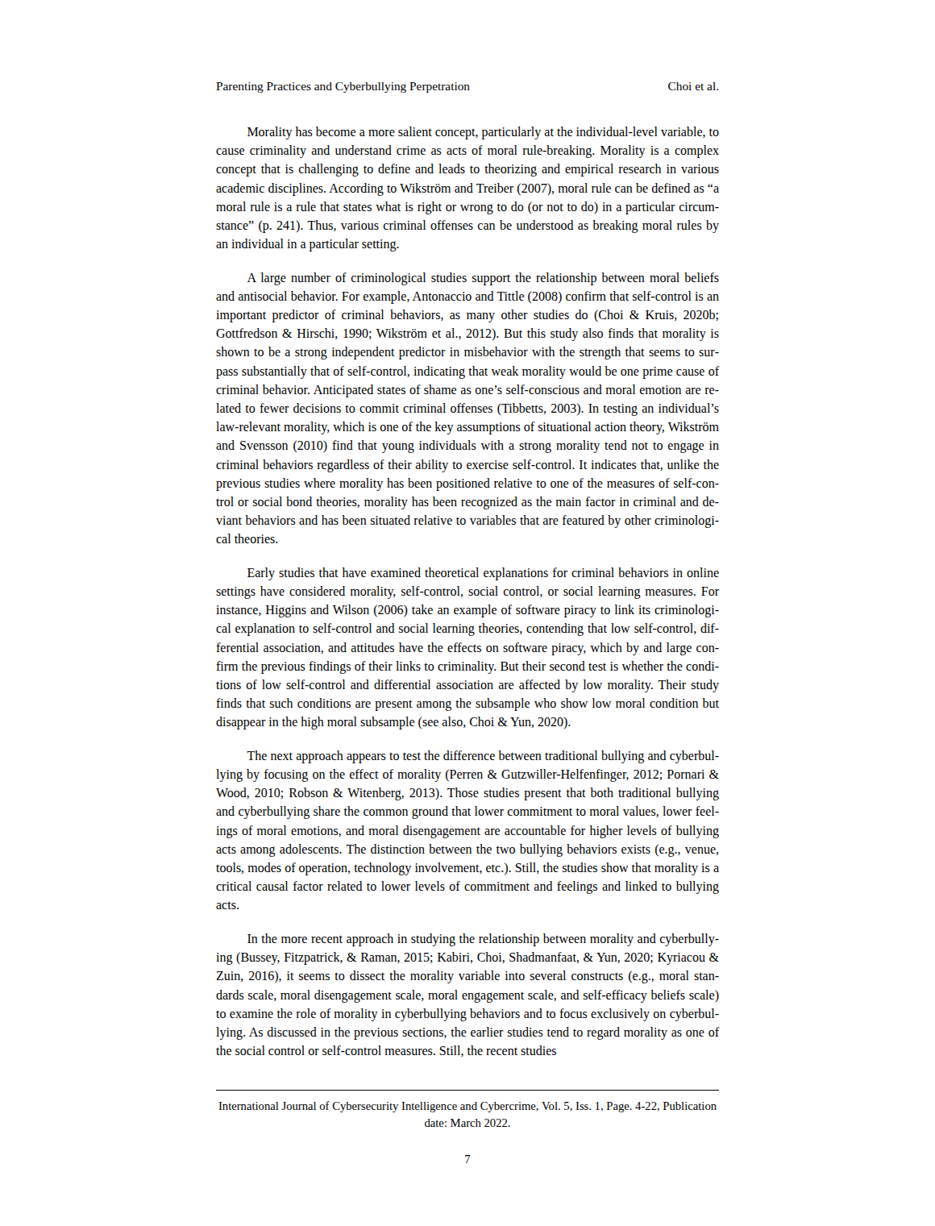Parenting Practices and Cyberbullying Perpetration Choi et al.
Morality has become a more salient concept, particularly at the individual-level variable, to cause criminality and understand crime as acts of moral rule-breaking. Morality is a complex concept that is challenging to define and leads to theorizing and empirical research in various academic disciplines. According to Wikström and Treiber (2007), moral rule can be defined as “a moral rule is a rule that states what is right or wrong to do (or not to do) in a particular circumstance” (p. 241). Thus, various criminal offenses can be understood as breaking moral rules by an individual in a particular setting.
A large number of criminological studies support the relationship between moral beliefs and antisocial behavior. For example, Antonaccio and Tittle (2008) confirm that self-control is an important predictor of criminal behaviors, as many other studies do (Choi & Kruis, 2020b; Gottfredson & Hirschi, 1990; Wikström et al., 2012). But this study also finds that morality is shown to be a strong independent predictor in misbehavior with the strength that seems to surpass substantially that of self-control, indicating that weak morality would be one prime cause of criminal behavior. Anticipated states of shame as one’s self-conscious and moral emotion are related to fewer decisions to commit criminal offenses (Tibbetts, 2003). In testing an individual’s law-relevant morality, which is one of the key assumptions of situational action theory, Wikström and Svensson (2010) find that young individuals with a strong morality tend not to engage in criminal behaviors regardless of their ability to exercise self-control. It indicates that, unlike the previous studies where morality has been positioned relative to one of the measures of self-control or social bond theories, morality has been recognized as the main factor in criminal and deviant behaviors and has been situated relative to variables that are featured by other criminological theories.
Early studies that have examined theoretical explanations for criminal behaviors in online settings have considered morality, self-control, social control, or social learning measures. For instance, Higgins and Wilson (2006) take an example of software piracy to link its criminological explanation to self-control and social learning theories, contending that low self-control, differential association, and attitudes have the effects on software piracy, which by and large confirm the previous findings of their links to criminality. But their second test is whether the conditions of low self-control and differential association are affected by low morality. Their study finds that such conditions are present among the subsample who show low moral condition but disappear in the high moral subsample (see also, Choi & Yun, 2020).
The next approach appears to test the difference between traditional bullying and cyberbullying by focusing on the effect of morality (Perren & Gutzwiller-Helfenfinger, 2012; Pornari & Wood, 2010; Robson & Witenberg, 2013). Those studies present that both traditional bullying and cyberbullying share the common ground that lower commitment to moral values, lower feelings of moral emotions, and moral disengagement are accountable for higher levels of bullying acts among adolescents. The distinction between the two bullying behaviors exists (e.g., venue, tools, modes of operation, technology involvement, etc.). Still, the studies show that morality is a critical causal factor related to lower levels of commitment and feelings and linked to bullying acts.
In the more recent approach in studying the relationship between morality and cyberbullying (Bussey, Fitzpatrick, & Raman, 2015; Kabiri, Choi, Shadmanfaat, & Yun, 2020; Kyriacou & Zuin, 2016), it seems to dissect the morality variable into several constructs (e.g., moral standards scale, moral disengagement scale, moral engagement scale, and self-efficacy beliefs scale) to examine the role of morality in cyberbullying behaviors and to focus exclusively on cyberbullying. As discussed in the previous sections, the earlier studies tend to regard morality as one of the social control or self-control measures. Still, the recent studies
International Journal of Cybersecurity Intelligence and Cybercrime, Vol. 5, Iss. 1, Page. 4-22, Publication date: March 2022.
7